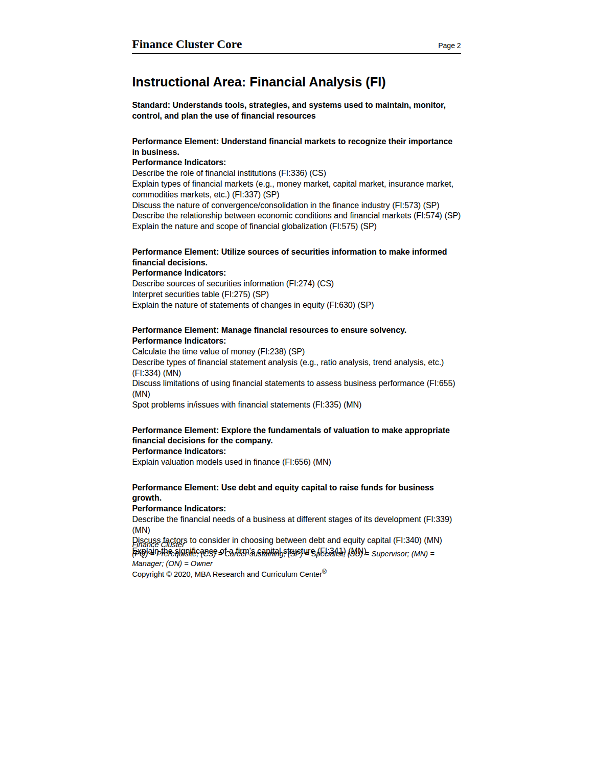Finance Cluster Core
Page 2
Instructional Area: Financial Analysis (FI)
Standard: Understands tools, strategies, and systems used to maintain, monitor, control, and plan the use of financial resources
Performance Element: Understand financial markets to recognize their importance in business.
Performance Indicators:
Describe the role of financial institutions (FI:336) (CS)
Explain types of financial markets (e.g., money market, capital market, insurance market, commodities markets, etc.) (FI:337) (SP)
Discuss the nature of convergence/consolidation in the finance industry (FI:573) (SP)
Describe the relationship between economic conditions and financial markets (FI:574) (SP)
Explain the nature and scope of financial globalization (FI:575) (SP)
Performance Element: Utilize sources of securities information to make informed financial decisions.
Performance Indicators:
Describe sources of securities information (FI:274) (CS)
Interpret securities table (FI:275) (SP)
Explain the nature of statements of changes in equity (FI:630) (SP)
Performance Element: Manage financial resources to ensure solvency.
Performance Indicators:
Calculate the time value of money (FI:238) (SP)
Describe types of financial statement analysis (e.g., ratio analysis, trend analysis, etc.) (FI:334) (MN)
Discuss limitations of using financial statements to assess business performance (FI:655) (MN)
Spot problems in/issues with financial statements (FI:335) (MN)
Performance Element: Explore the fundamentals of valuation to make appropriate financial decisions for the company.
Performance Indicators:
Explain valuation models used in finance (FI:656) (MN)
Performance Element: Use debt and equity capital to raise funds for business growth.
Performance Indicators:
Describe the financial needs of a business at different stages of its development (FI:339) (MN)
Discuss factors to consider in choosing between debt and equity capital (FI:340) (MN)
Explain the significance of a firm's capital structure (FI:341) (MN)
Finance Cluster
(PQ) = Prerequisite; (CS) = Career-sustaining; (SP) = Specialist; (SU) = Supervisor; (MN) = Manager; (ON) = Owner
Copyright © 2020, MBA Research and Curriculum Center®